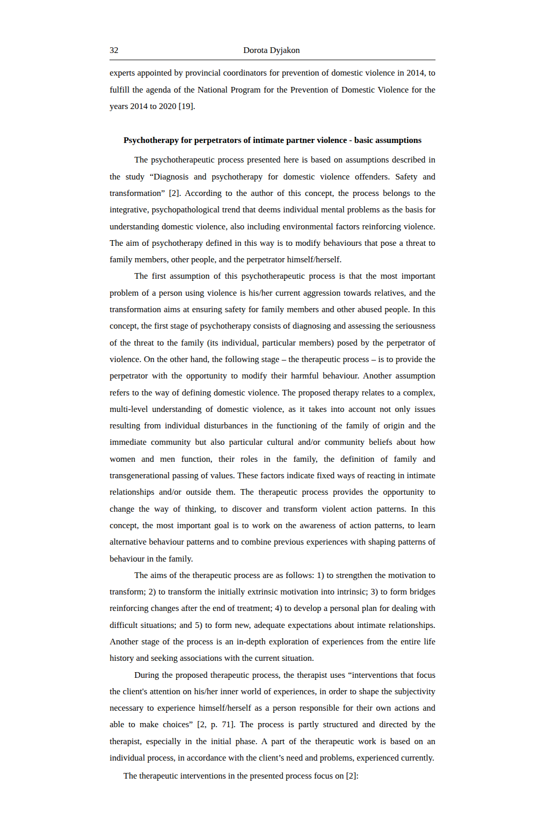32 Dorota Dyjakon
experts appointed by provincial coordinators for prevention of domestic violence in 2014, to fulfill the agenda of the National Program for the Prevention of Domestic Violence for the years 2014 to 2020 [19].
Psychotherapy for perpetrators of intimate partner violence - basic assumptions
The psychotherapeutic process presented here is based on assumptions described in the study “Diagnosis and psychotherapy for domestic violence offenders. Safety and transformation” [2]. According to the author of this concept, the process belongs to the integrative, psychopathological trend that deems individual mental problems as the basis for understanding domestic violence, also including environmental factors reinforcing violence. The aim of psychotherapy defined in this way is to modify behaviours that pose a threat to family members, other people, and the perpetrator himself/herself.
The first assumption of this psychotherapeutic process is that the most important problem of a person using violence is his/her current aggression towards relatives, and the transformation aims at ensuring safety for family members and other abused people. In this concept, the first stage of psychotherapy consists of diagnosing and assessing the seriousness of the threat to the family (its individual, particular members) posed by the perpetrator of violence. On the other hand, the following stage – the therapeutic process – is to provide the perpetrator with the opportunity to modify their harmful behaviour. Another assumption refers to the way of defining domestic violence. The proposed therapy relates to a complex, multi-level understanding of domestic violence, as it takes into account not only issues resulting from individual disturbances in the functioning of the family of origin and the immediate community but also particular cultural and/or community beliefs about how women and men function, their roles in the family, the definition of family and transgenerational passing of values. These factors indicate fixed ways of reacting in intimate relationships and/or outside them. The therapeutic process provides the opportunity to change the way of thinking, to discover and transform violent action patterns. In this concept, the most important goal is to work on the awareness of action patterns, to learn alternative behaviour patterns and to combine previous experiences with shaping patterns of behaviour in the family.
The aims of the therapeutic process are as follows: 1) to strengthen the motivation to transform; 2) to transform the initially extrinsic motivation into intrinsic; 3) to form bridges reinforcing changes after the end of treatment; 4) to develop a personal plan for dealing with difficult situations; and 5) to form new, adequate expectations about intimate relationships. Another stage of the process is an in-depth exploration of experiences from the entire life history and seeking associations with the current situation.
During the proposed therapeutic process, the therapist uses “interventions that focus the client's attention on his/her inner world of experiences, in order to shape the subjectivity necessary to experience himself/herself as a person responsible for their own actions and able to make choices” [2, p. 71]. The process is partly structured and directed by the therapist, especially in the initial phase. A part of the therapeutic work is based on an individual process, in accordance with the client’s need and problems, experienced currently.
The therapeutic interventions in the presented process focus on [2]: